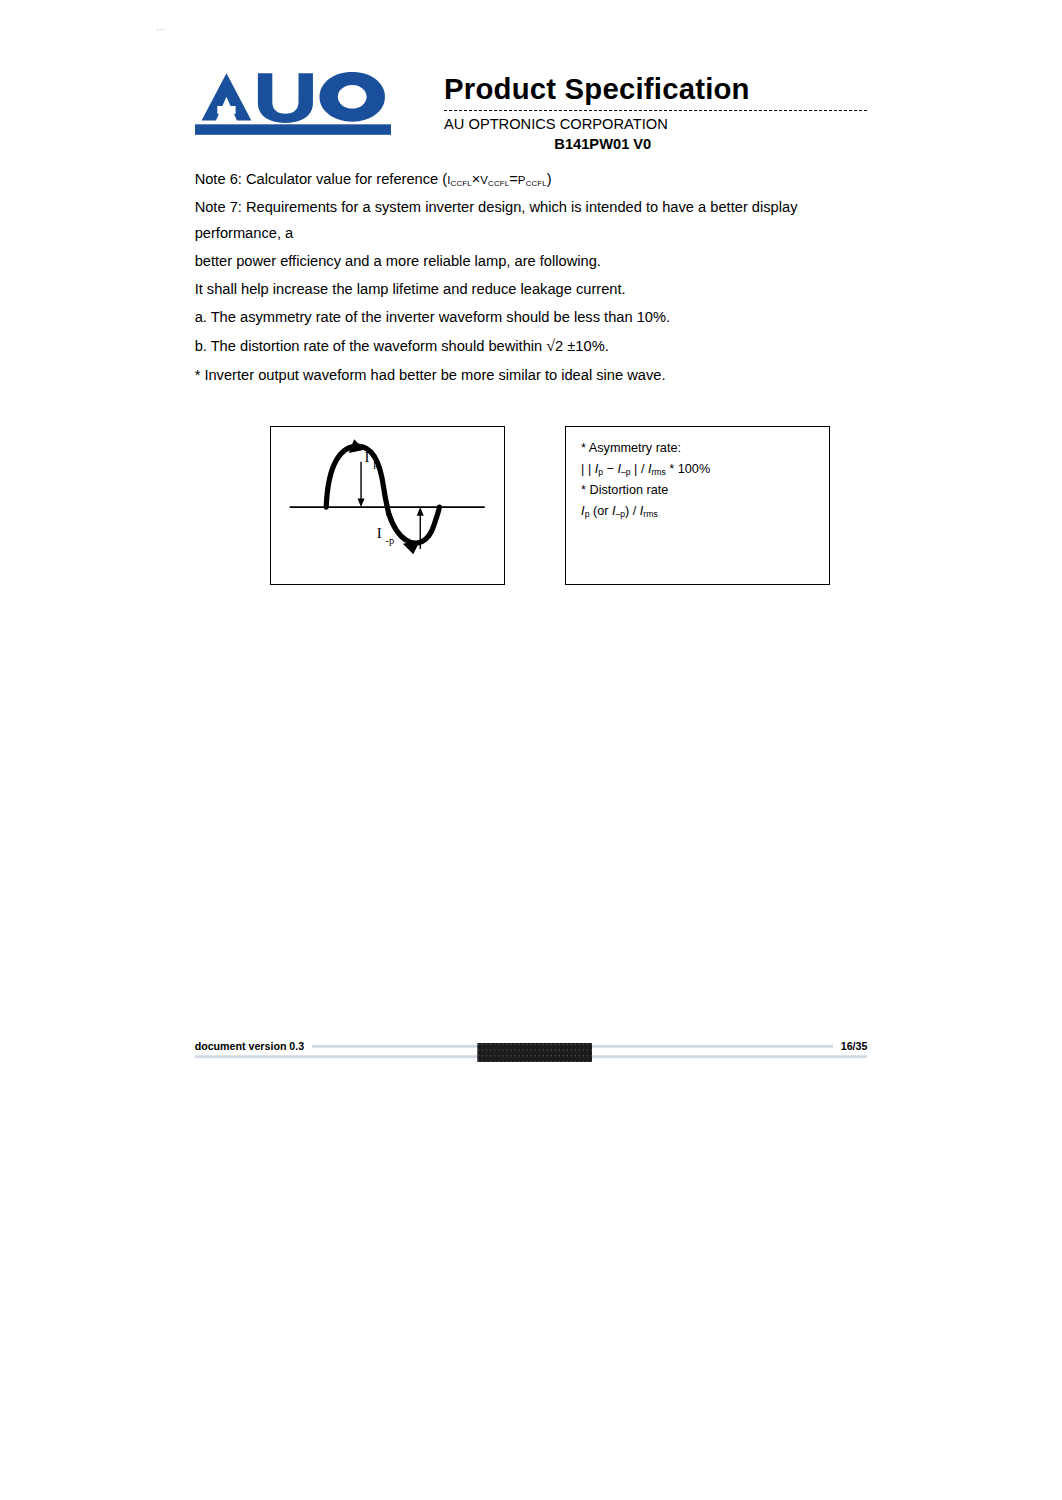...
Product Specification
AU OPTRONICS CORPORATION
B141PW01 V0
Note 6: Calculator value for reference (ICCFL×VCCFL=PCCFL)
Note 7: Requirements for a system inverter design, which is intended to have a better display performance, a
better power efficiency and a more reliable lamp, are following.
It shall help increase the lamp lifetime and reduce leakage current.
a. The asymmetry rate of the inverter waveform should be less than 10%.
b. The distortion rate of the waveform should bewithin √2 ±10%.
* Inverter output waveform had better be more similar to ideal sine wave.
I p I -p
* Asymmetry rate:
| | Ip − I–p | / Irms * 100%
* Distortion rate
Ip (or I–p) / Irms
document version 0.3
16/35